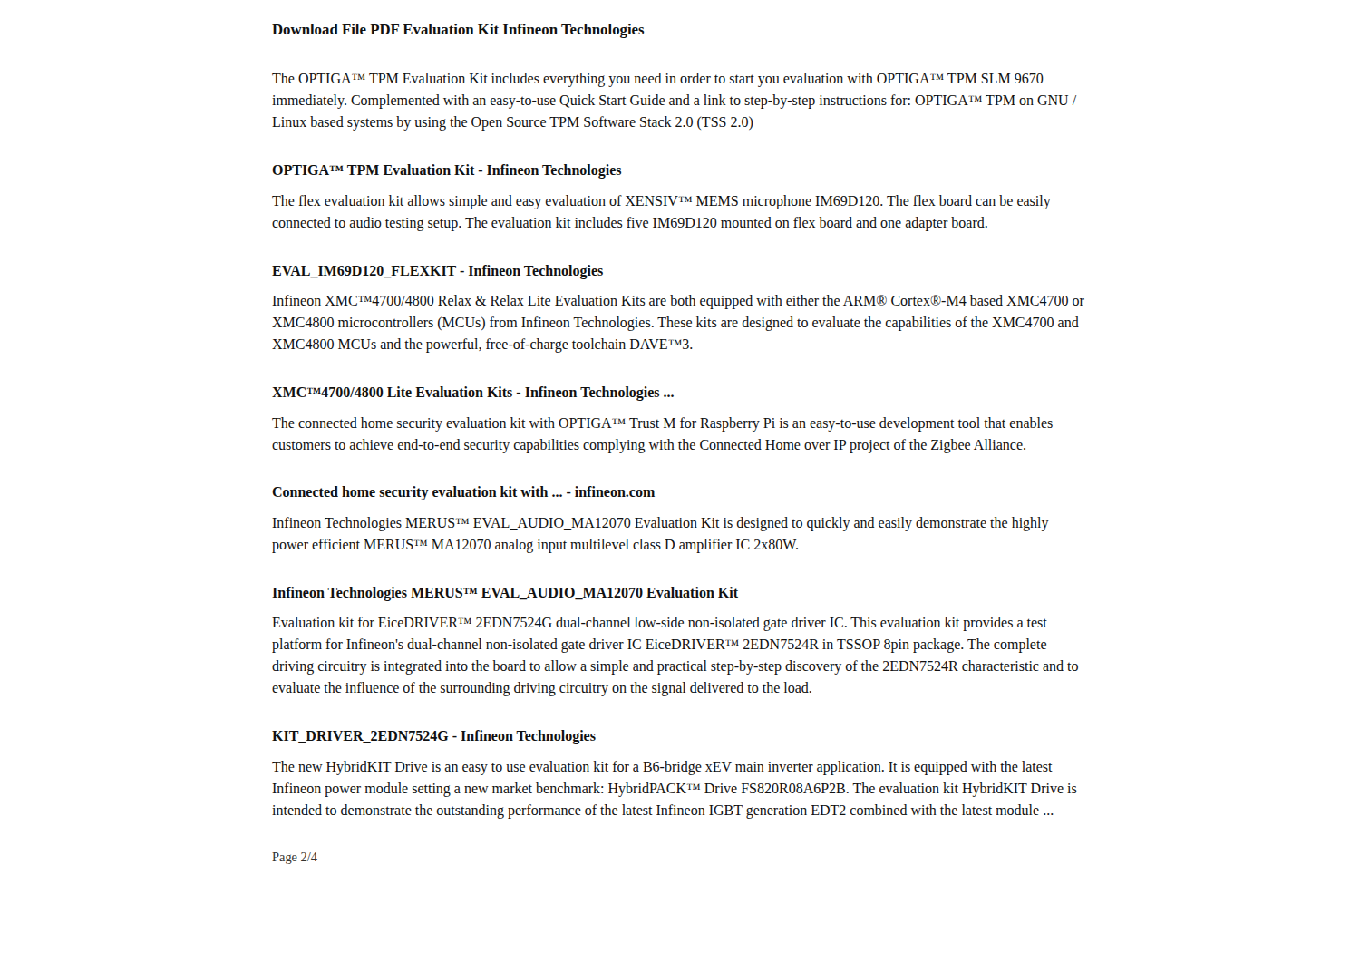Download File PDF Evaluation Kit Infineon Technologies
The OPTIGA™ TPM Evaluation Kit includes everything you need in order to start you evaluation with OPTIGA™ TPM SLM 9670 immediately. Complemented with an easy-to-use Quick Start Guide and a link to step-by-step instructions for: OPTIGA™ TPM on GNU / Linux based systems by using the Open Source TPM Software Stack 2.0 (TSS 2.0)
OPTIGA™ TPM Evaluation Kit - Infineon Technologies
The flex evaluation kit allows simple and easy evaluation of XENSIV™ MEMS microphone IM69D120. The flex board can be easily connected to audio testing setup. The evaluation kit includes five IM69D120 mounted on flex board and one adapter board.
EVAL_IM69D120_FLEXKIT - Infineon Technologies
Infineon XMC™4700/4800 Relax & Relax Lite Evaluation Kits are both equipped with either the ARM® Cortex®-M4 based XMC4700 or XMC4800 microcontrollers (MCUs) from Infineon Technologies. These kits are designed to evaluate the capabilities of the XMC4700 and XMC4800 MCUs and the powerful, free-of-charge toolchain DAVE™3.
XMC™4700/4800 Lite Evaluation Kits - Infineon Technologies ...
The connected home security evaluation kit with OPTIGA™ Trust M for Raspberry Pi is an easy-to-use development tool that enables customers to achieve end-to-end security capabilities complying with the Connected Home over IP project of the Zigbee Alliance.
Connected home security evaluation kit with ... - infineon.com
Infineon Technologies MERUS™ EVAL_AUDIO_MA12070 Evaluation Kit is designed to quickly and easily demonstrate the highly power efficient MERUS™ MA12070 analog input multilevel class D amplifier IC 2x80W.
Infineon Technologies MERUS™ EVAL_AUDIO_MA12070 Evaluation Kit
Evaluation kit for EiceDRIVER™ 2EDN7524G dual-channel low-side non-isolated gate driver IC. This evaluation kit provides a test platform for Infineon's dual-channel non-isolated gate driver IC EiceDRIVER™ 2EDN7524R in TSSOP 8pin package. The complete driving circuitry is integrated into the board to allow a simple and practical step-by-step discovery of the 2EDN7524R characteristic and to evaluate the influence of the surrounding driving circuitry on the signal delivered to the load.
KIT_DRIVER_2EDN7524G - Infineon Technologies
The new HybridKIT Drive is an easy to use evaluation kit for a B6-bridge xEV main inverter application. It is equipped with the latest Infineon power module setting a new market benchmark: HybridPACK™ Drive FS820R08A6P2B. The evaluation kit HybridKIT Drive is intended to demonstrate the outstanding performance of the latest Infineon IGBT generation EDT2 combined with the latest module ...
Page 2/4